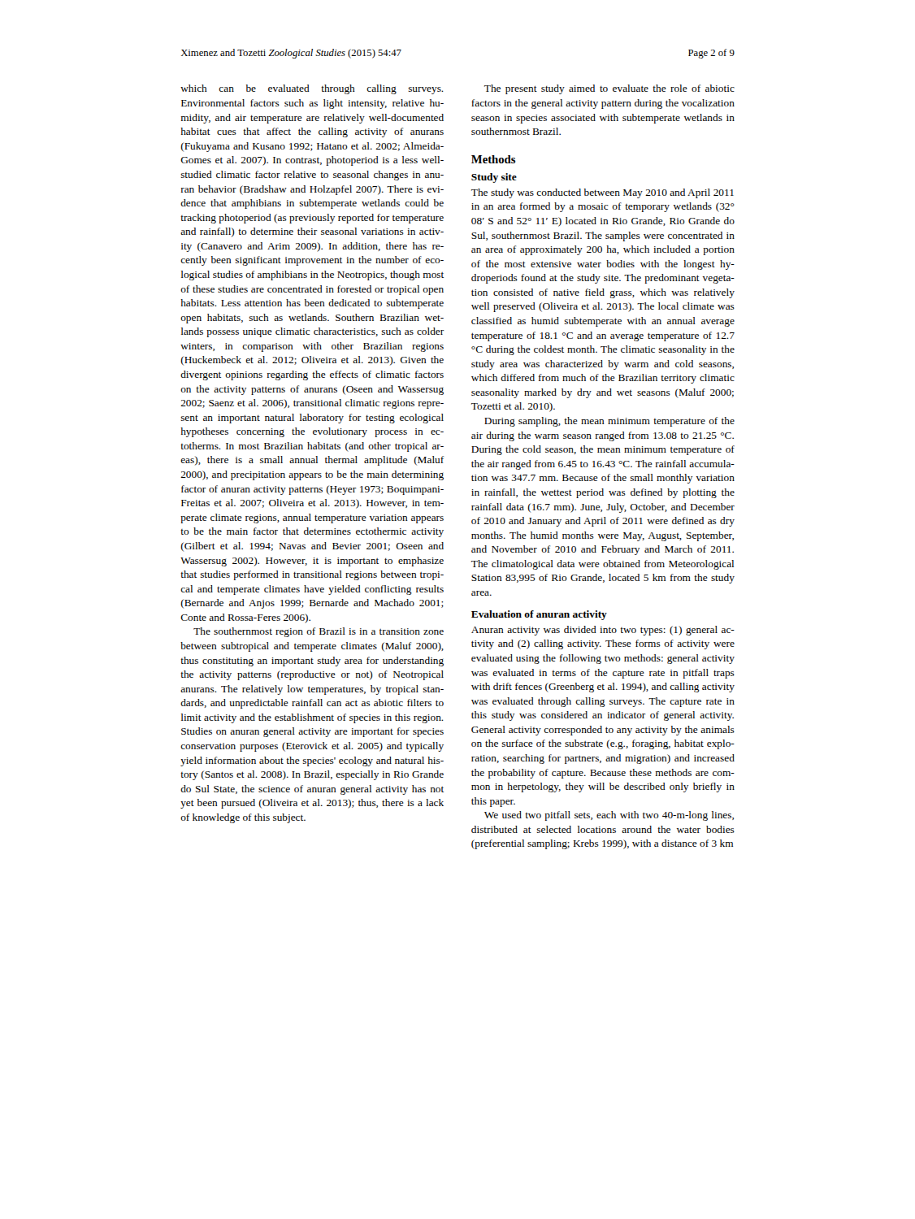Ximenez and Tozetti Zoological Studies (2015) 54:47
Page 2 of 9
which can be evaluated through calling surveys. Environmental factors such as light intensity, relative humidity, and air temperature are relatively well-documented habitat cues that affect the calling activity of anurans (Fukuyama and Kusano 1992; Hatano et al. 2002; Almeida-Gomes et al. 2007). In contrast, photoperiod is a less well-studied climatic factor relative to seasonal changes in anuran behavior (Bradshaw and Holzapfel 2007). There is evidence that amphibians in subtemperate wetlands could be tracking photoperiod (as previously reported for temperature and rainfall) to determine their seasonal variations in activity (Canavero and Arim 2009). In addition, there has recently been significant improvement in the number of ecological studies of amphibians in the Neotropics, though most of these studies are concentrated in forested or tropical open habitats. Less attention has been dedicated to subtemperate open habitats, such as wetlands. Southern Brazilian wetlands possess unique climatic characteristics, such as colder winters, in comparison with other Brazilian regions (Huckembeck et al. 2012; Oliveira et al. 2013). Given the divergent opinions regarding the effects of climatic factors on the activity patterns of anurans (Oseen and Wassersug 2002; Saenz et al. 2006), transitional climatic regions represent an important natural laboratory for testing ecological hypotheses concerning the evolutionary process in ectotherms. In most Brazilian habitats (and other tropical areas), there is a small annual thermal amplitude (Maluf 2000), and precipitation appears to be the main determining factor of anuran activity patterns (Heyer 1973; Boquimpani-Freitas et al. 2007; Oliveira et al. 2013). However, in temperate climate regions, annual temperature variation appears to be the main factor that determines ectothermic activity (Gilbert et al. 1994; Navas and Bevier 2001; Oseen and Wassersug 2002). However, it is important to emphasize that studies performed in transitional regions between tropical and temperate climates have yielded conflicting results (Bernarde and Anjos 1999; Bernarde and Machado 2001; Conte and Rossa-Feres 2006).
The southernmost region of Brazil is in a transition zone between subtropical and temperate climates (Maluf 2000), thus constituting an important study area for understanding the activity patterns (reproductive or not) of Neotropical anurans. The relatively low temperatures, by tropical standards, and unpredictable rainfall can act as abiotic filters to limit activity and the establishment of species in this region. Studies on anuran general activity are important for species conservation purposes (Eterovick et al. 2005) and typically yield information about the species' ecology and natural history (Santos et al. 2008). In Brazil, especially in Rio Grande do Sul State, the science of anuran general activity has not yet been pursued (Oliveira et al. 2013); thus, there is a lack of knowledge of this subject.
The present study aimed to evaluate the role of abiotic factors in the general activity pattern during the vocalization season in species associated with subtemperate wetlands in southernmost Brazil.
Methods
Study site
The study was conducted between May 2010 and April 2011 in an area formed by a mosaic of temporary wetlands (32° 08′ S and 52° 11′ E) located in Rio Grande, Rio Grande do Sul, southernmost Brazil. The samples were concentrated in an area of approximately 200 ha, which included a portion of the most extensive water bodies with the longest hydroperiods found at the study site. The predominant vegetation consisted of native field grass, which was relatively well preserved (Oliveira et al. 2013). The local climate was classified as humid subtemperate with an annual average temperature of 18.1 °C and an average temperature of 12.7 °C during the coldest month. The climatic seasonality in the study area was characterized by warm and cold seasons, which differed from much of the Brazilian territory climatic seasonality marked by dry and wet seasons (Maluf 2000; Tozetti et al. 2010).
During sampling, the mean minimum temperature of the air during the warm season ranged from 13.08 to 21.25 °C. During the cold season, the mean minimum temperature of the air ranged from 6.45 to 16.43 °C. The rainfall accumulation was 347.7 mm. Because of the small monthly variation in rainfall, the wettest period was defined by plotting the rainfall data (16.7 mm). June, July, October, and December of 2010 and January and April of 2011 were defined as dry months. The humid months were May, August, September, and November of 2010 and February and March of 2011. The climatological data were obtained from Meteorological Station 83,995 of Rio Grande, located 5 km from the study area.
Evaluation of anuran activity
Anuran activity was divided into two types: (1) general activity and (2) calling activity. These forms of activity were evaluated using the following two methods: general activity was evaluated in terms of the capture rate in pitfall traps with drift fences (Greenberg et al. 1994), and calling activity was evaluated through calling surveys. The capture rate in this study was considered an indicator of general activity. General activity corresponded to any activity by the animals on the surface of the substrate (e.g., foraging, habitat exploration, searching for partners, and migration) and increased the probability of capture. Because these methods are common in herpetology, they will be described only briefly in this paper.
We used two pitfall sets, each with two 40-m-long lines, distributed at selected locations around the water bodies (preferential sampling; Krebs 1999), with a distance of 3 km